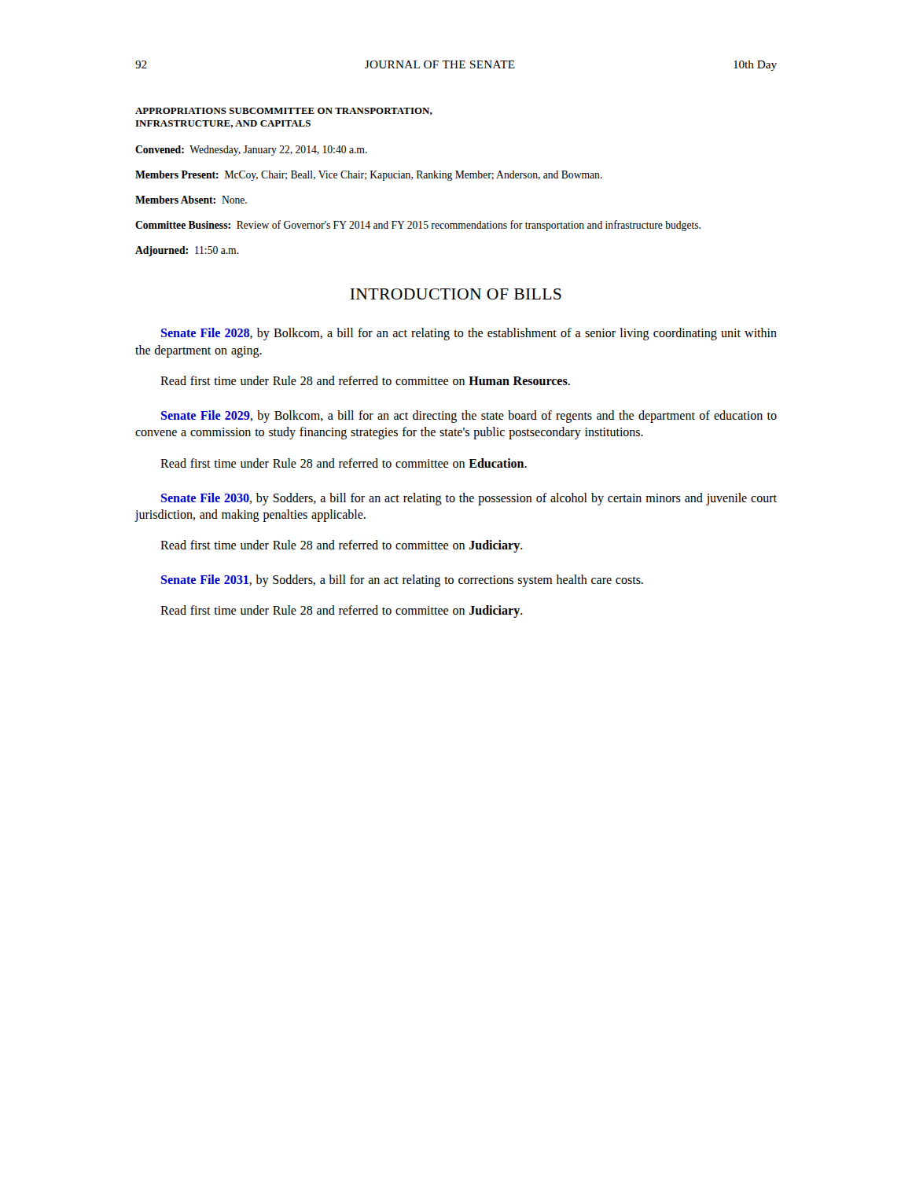92 JOURNAL OF THE SENATE 10th Day
APPROPRIATIONS SUBCOMMITTEE ON TRANSPORTATION,
INFRASTRUCTURE, AND CAPITALS
Convened: Wednesday, January 22, 2014, 10:40 a.m.
Members Present: McCoy, Chair; Beall, Vice Chair; Kapucian, Ranking Member; Anderson, and Bowman.
Members Absent: None.
Committee Business: Review of Governor's FY 2014 and FY 2015 recommendations for transportation and infrastructure budgets.
Adjourned: 11:50 a.m.
INTRODUCTION OF BILLS
Senate File 2028, by Bolkcom, a bill for an act relating to the establishment of a senior living coordinating unit within the department on aging.
Read first time under Rule 28 and referred to committee on Human Resources.
Senate File 2029, by Bolkcom, a bill for an act directing the state board of regents and the department of education to convene a commission to study financing strategies for the state's public postsecondary institutions.
Read first time under Rule 28 and referred to committee on Education.
Senate File 2030, by Sodders, a bill for an act relating to the possession of alcohol by certain minors and juvenile court jurisdiction, and making penalties applicable.
Read first time under Rule 28 and referred to committee on Judiciary.
Senate File 2031, by Sodders, a bill for an act relating to corrections system health care costs.
Read first time under Rule 28 and referred to committee on Judiciary.